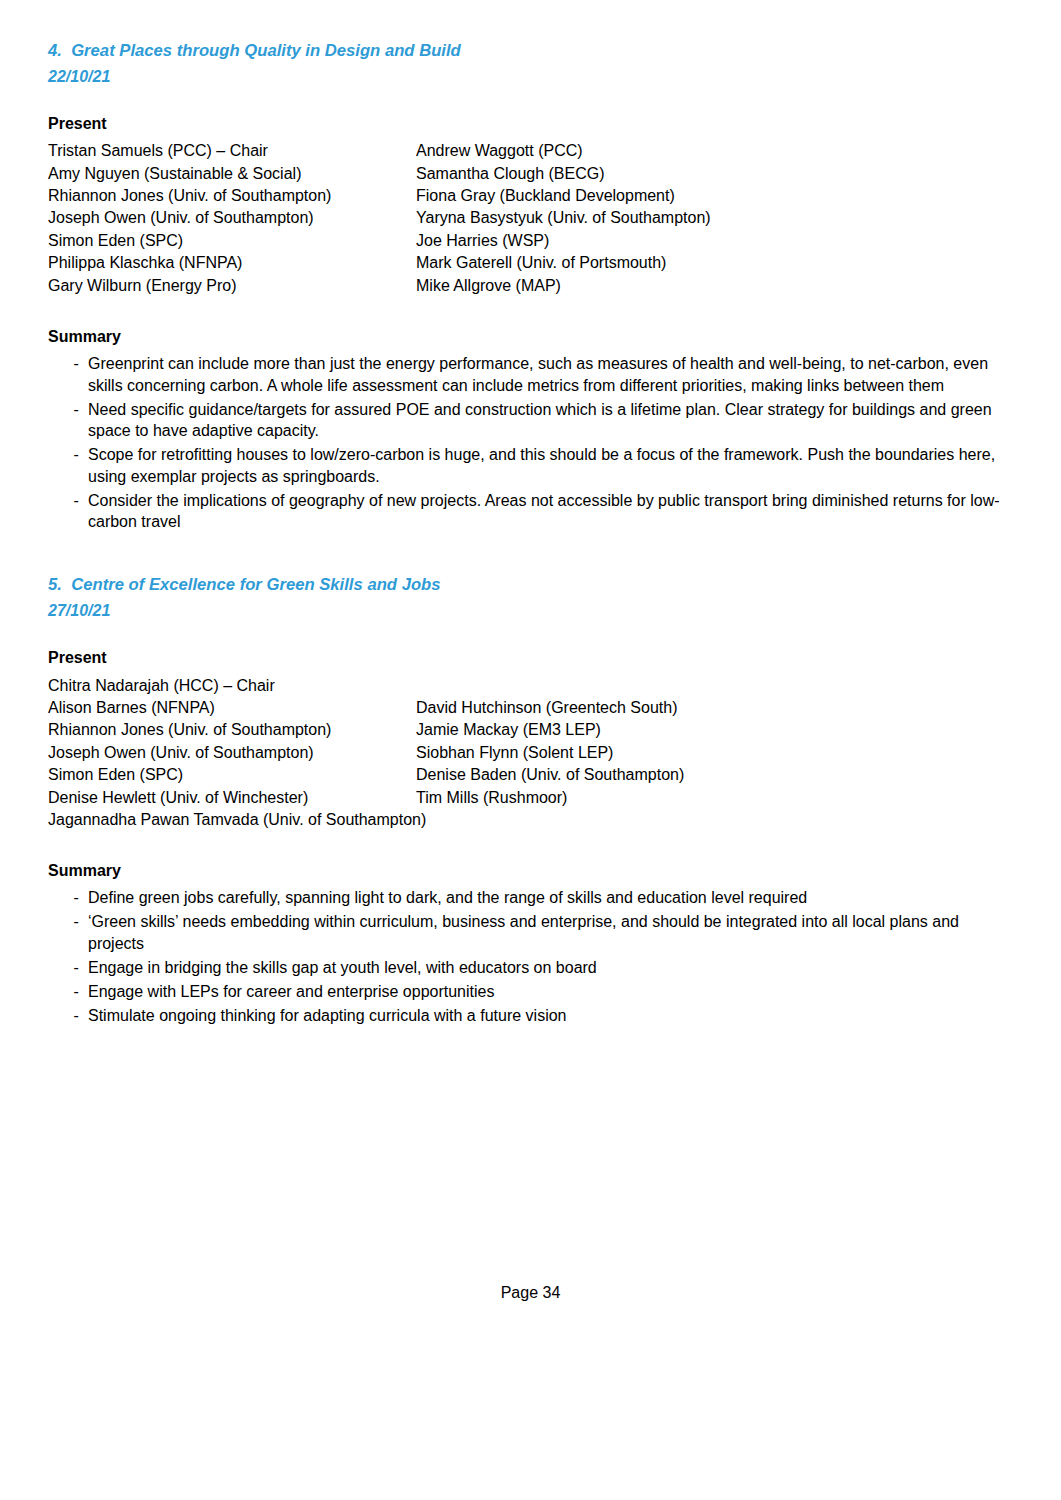4. Great Places through Quality in Design and Build
22/10/21
Present
| Tristan Samuels (PCC) – Chair | Andrew Waggott (PCC) |
| Amy Nguyen (Sustainable & Social) | Samantha Clough (BECG) |
| Rhiannon Jones (Univ. of Southampton) | Fiona Gray (Buckland Development) |
| Joseph Owen (Univ. of Southampton) | Yaryna Basystyuk (Univ. of Southampton) |
| Simon Eden (SPC) | Joe Harries (WSP) |
| Philippa Klaschka (NFNPA) | Mark Gaterell (Univ. of Portsmouth) |
| Gary Wilburn (Energy Pro) | Mike Allgrove (MAP) |
Summary
Greenprint can include more than just the energy performance, such as measures of health and well-being, to net-carbon, even skills concerning carbon. A whole life assessment can include metrics from different priorities, making links between them
Need specific guidance/targets for assured POE and construction which is a lifetime plan. Clear strategy for buildings and green space to have adaptive capacity.
Scope for retrofitting houses to low/zero-carbon is huge, and this should be a focus of the framework. Push the boundaries here, using exemplar projects as springboards.
Consider the implications of geography of new projects. Areas not accessible by public transport bring diminished returns for low-carbon travel
5. Centre of Excellence for Green Skills and Jobs
27/10/21
Present
| Chitra Nadarajah (HCC) – Chair |
| Alison Barnes (NFNPA) | David Hutchinson (Greentech South) |
| Rhiannon Jones (Univ. of Southampton) | Jamie Mackay (EM3 LEP) |
| Joseph Owen (Univ. of Southampton) | Siobhan Flynn (Solent LEP) |
| Simon Eden (SPC) | Denise Baden (Univ. of Southampton) |
| Denise Hewlett (Univ. of Winchester) | Tim Mills (Rushmoor) |
| Jagannadha Pawan Tamvada (Univ. of Southampton) |
Summary
Define green jobs carefully, spanning light to dark, and the range of skills and education level required
‘Green skills’ needs embedding within curriculum, business and enterprise, and should be integrated into all local plans and projects
Engage in bridging the skills gap at youth level, with educators on board
Engage with LEPs for career and enterprise opportunities
Stimulate ongoing thinking for adapting curricula with a future vision
Page 34